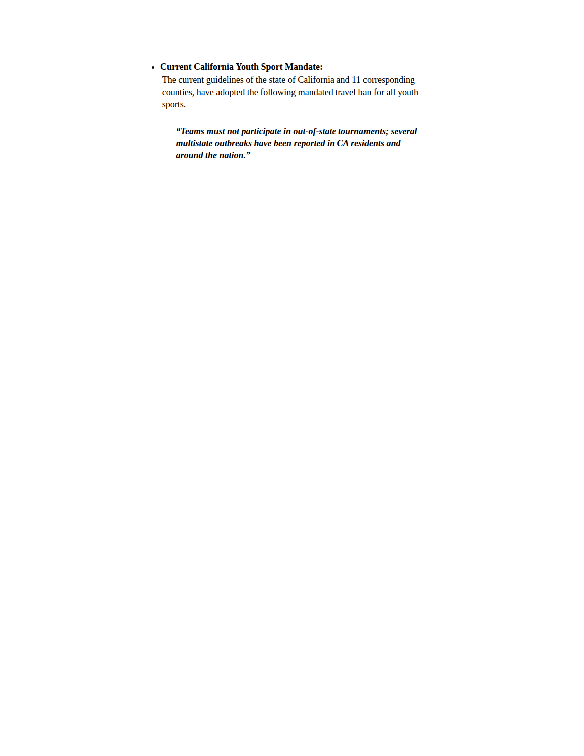Current California Youth Sport Mandate:
The current guidelines of the state of California and 11 corresponding counties, have adopted the following mandated travel ban for all youth sports.
“Teams must not participate in out-of-state tournaments; several multistate outbreaks have been reported in CA residents and around the nation.”